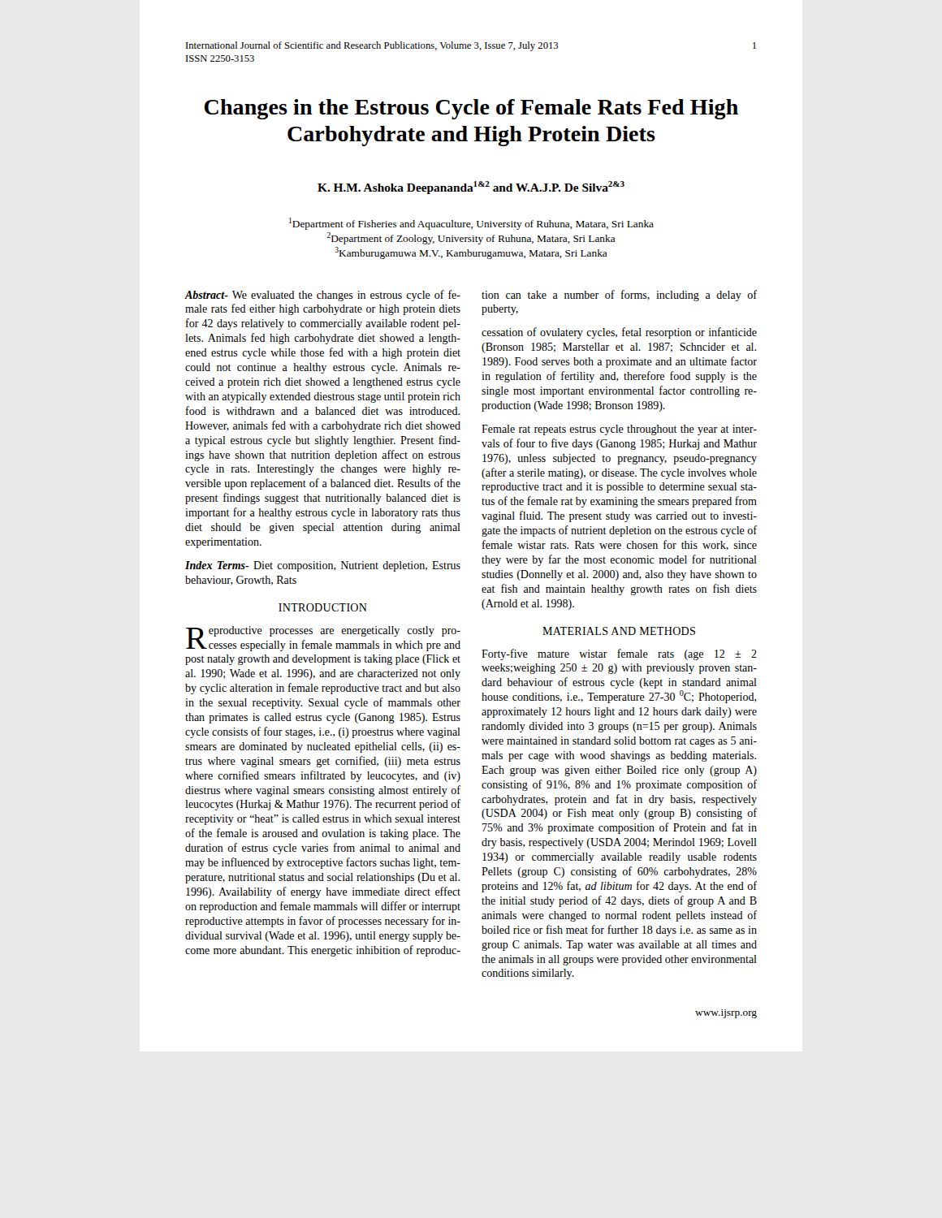International Journal of Scientific and Research Publications, Volume 3, Issue 7, July 2013
ISSN 2250-3153
1
Changes in the Estrous Cycle of Female Rats Fed High
Carbohydrate and High Protein Diets
K. H.M. Ashoka Deepananda1&2 and W.A.J.P. De Silva2&3
1Department of Fisheries and Aquaculture, University of Ruhuna, Matara, Sri Lanka
2Department of Zoology, University of Ruhuna, Matara, Sri Lanka
3Kamburugamuwa M.V., Kamburugamuwa, Matara, Sri Lanka
Abstract- We evaluated the changes in estrous cycle of female rats fed either high carbohydrate or high protein diets for 42 days relatively to commercially available rodent pellets. Animals fed high carbohydrate diet showed a lengthened estrus cycle while those fed with a high protein diet could not continue a healthy estrous cycle. Animals received a protein rich diet showed a lengthened estrus cycle with an atypically extended diestrous stage until protein rich food is withdrawn and a balanced diet was introduced. However, animals fed with a carbohydrate rich diet showed a typical estrous cycle but slightly lengthier. Present findings have shown that nutrition depletion affect on estrous cycle in rats. Interestingly the changes were highly reversible upon replacement of a balanced diet. Results of the present findings suggest that nutritionally balanced diet is important for a healthy estrous cycle in laboratory rats thus diet should be given special attention during animal experimentation.
Index Terms- Diet composition, Nutrient depletion, Estrus behaviour, Growth, Rats
Introduction
Reproductive processes are energetically costly processes especially in female mammals in which pre and post nataly growth and development is taking place (Flick et al. 1990; Wade et al. 1996), and are characterized not only by cyclic alteration in female reproductive tract and but also in the sexual receptivity. Sexual cycle of mammals other than primates is called estrus cycle (Ganong 1985). Estrus cycle consists of four stages, i.e., (i) proestrus where vaginal smears are dominated by nucleated epithelial cells, (ii) estrus where vaginal smears get cornified, (iii) meta estrus where cornified smears infiltrated by leucocytes, and (iv) diestrus where vaginal smears consisting almost entirely of leucocytes (Hurkaj & Mathur 1976). The recurrent period of receptivity or “heat” is called estrus in which sexual interest of the female is aroused and ovulation is taking place. The duration of estrus cycle varies from animal to animal and may be influenced by extroceptive factors suchas light, temperature, nutritional status and social relationships (Du et al. 1996). Availability of energy have immediate direct effect on reproduction and female mammals will differ or interrupt reproductive attempts in favor of processes necessary for individual survival (Wade et al. 1996), until energy supply become more abundant. This energetic inhibition of reproduction can take a number of forms, including a delay of puberty,
cessation of ovulatery cycles, fetal resorption or infanticide (Bronson 1985; Marstellar et al. 1987; Schncider et al. 1989). Food serves both a proximate and an ultimate factor in regulation of fertility and, therefore food supply is the single most important environmental factor controlling reproduction (Wade 1998; Bronson 1989).
Female rat repeats estrus cycle throughout the year at intervals of four to five days (Ganong 1985; Hurkaj and Mathur 1976), unless subjected to pregnancy, pseudo-pregnancy (after a sterile mating), or disease. The cycle involves whole reproductive tract and it is possible to determine sexual status of the female rat by examining the smears prepared from vaginal fluid. The present study was carried out to investigate the impacts of nutrient depletion on the estrous cycle of female wistar rats. Rats were chosen for this work, since they were by far the most economic model for nutritional studies (Donnelly et al. 2000) and, also they have shown to eat fish and maintain healthy growth rates on fish diets (Arnold et al. 1998).
Materials and Methods
Forty-five mature wistar female rats (age 12 ± 2 weeks;weighing 250 ± 20 g) with previously proven standard behaviour of estrous cycle (kept in standard animal house conditions, i.e., Temperature 27-30 0C; Photoperiod, approximately 12 hours light and 12 hours dark daily) were randomly divided into 3 groups (n=15 per group). Animals were maintained in standard solid bottom rat cages as 5 animals per cage with wood shavings as bedding materials. Each group was given either Boiled rice only (group A) consisting of 91%, 8% and 1% proximate composition of carbohydrates, protein and fat in dry basis, respectively (USDA 2004) or Fish meat only (group B) consisting of 75% and 3% proximate composition of Protein and fat in dry basis, respectively (USDA 2004; Merindol 1969; Lovell 1934) or commercially available readily usable rodents Pellets (group C) consisting of 60% carbohydrates, 28% proteins and 12% fat, ad libitum for 42 days. At the end of the initial study period of 42 days, diets of group A and B animals were changed to normal rodent pellets instead of boiled rice or fish meat for further 18 days i.e. as same as in group C animals. Tap water was available at all times and the animals in all groups were provided other environmental conditions similarly.
www.ijsrp.org